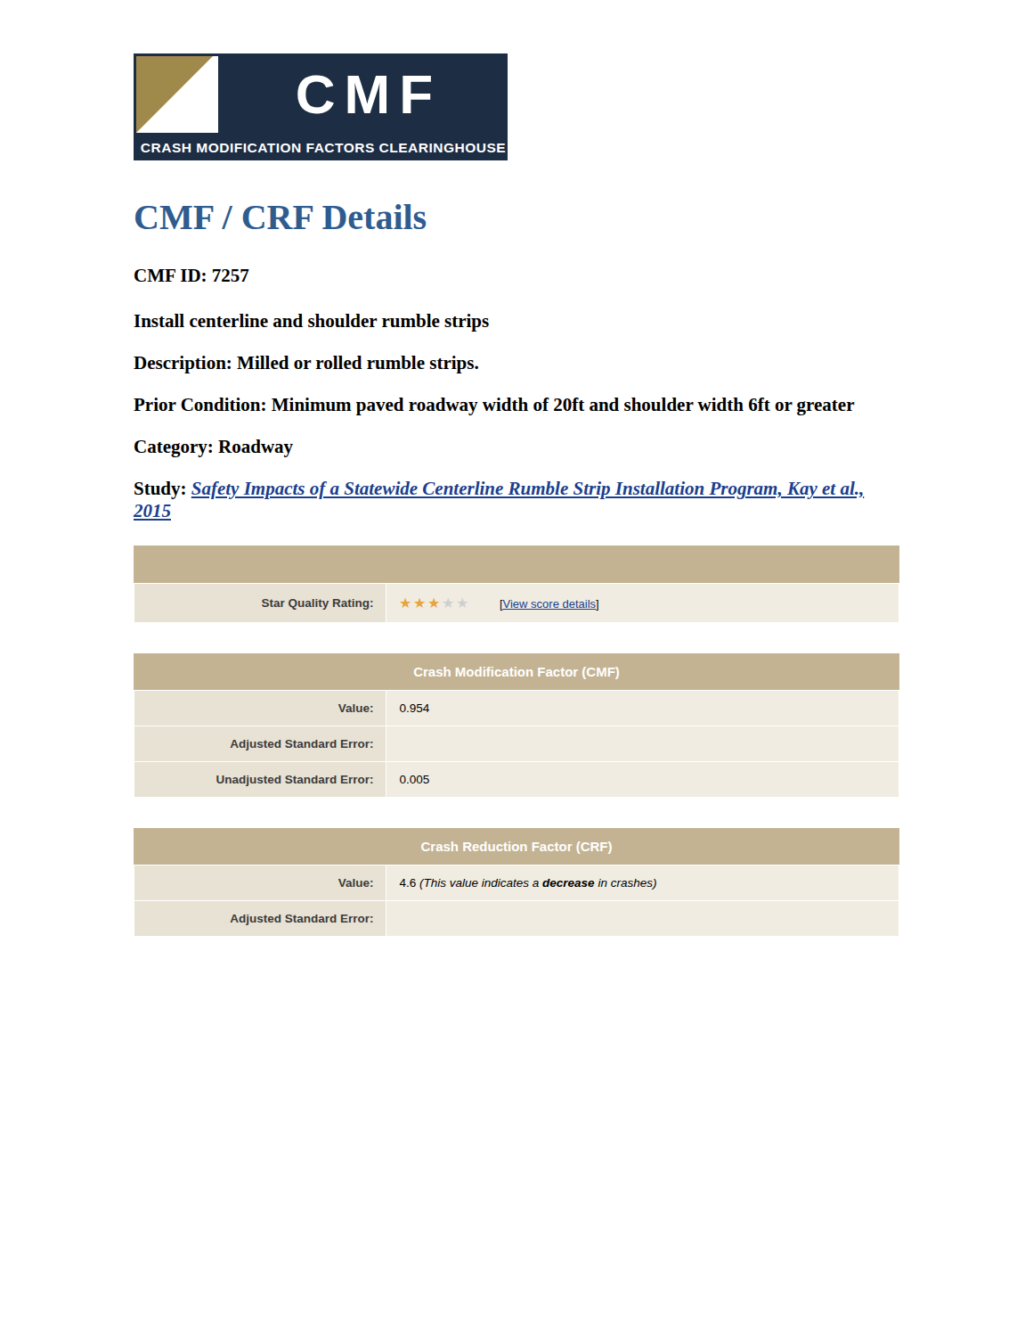CMF
CRASH MODIFICATION FACTORS CLEARINGHOUSE
CMF / CRF Details
CMF ID: 7257
Install centerline and shoulder rumble strips
Description: Milled or rolled rumble strips.
Prior Condition: Minimum paved roadway width of 20ft and shoulder width 6ft or greater
Category: Roadway
Study: Safety Impacts of a Statewide Centerline Rumble Strip Installation Program, Kay et al., 2015
| Star Quality Rating: | ★ ★ ★ ★ ★ [ View score details ] |
Crash Modification Factor (CMF)
| Value: | 0.954 |
| Adjusted Standard Error: | |
| Unadjusted Standard Error: | 0.005 |
Crash Reduction Factor (CRF)
| Value: | 4.6 (This value indicates a decrease in crashes) |
| Adjusted Standard Error: | |